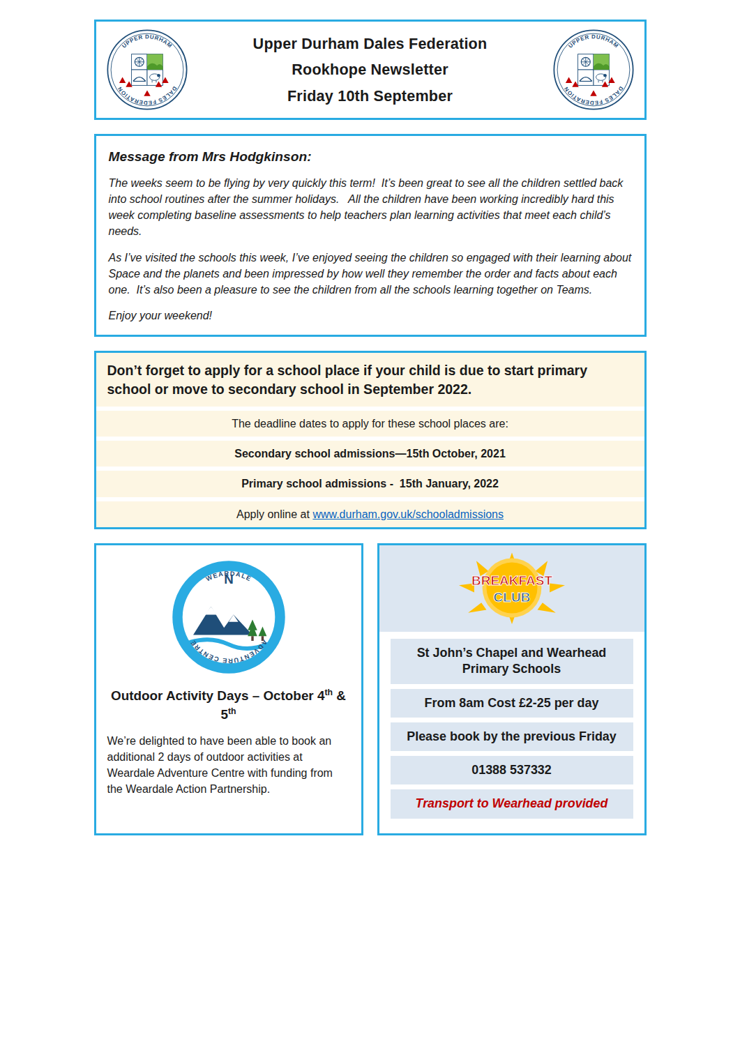UPPER DURHAM DALES FEDERATION
Upper Durham Dales Federation
Rookhope Newsletter
Friday 10th September
UPPER DURHAM DALES FEDERATION
Message from Mrs Hodgkinson:
The weeks seem to be flying by very quickly this term! It’s been great to see all the children settled back into school routines after the summer holidays. All the children have been working incredibly hard this week completing baseline assessments to help teachers plan learning activities that meet each child’s needs.
As I’ve visited the schools this week, I’ve enjoyed seeing the children so engaged with their learning about Space and the planets and been impressed by how well they remember the order and facts about each one. It’s also been a pleasure to see the children from all the schools learning together on Teams.
Enjoy your weekend!
Don’t forget to apply for a school place if your child is due to start primary school or move to secondary school in September 2022.
The deadline dates to apply for these school places are:
Secondary school admissions—15th October, 2021
Primary school admissions - 15th January, 2022
Apply online at www.durham.gov.uk/schooladmissions
N WEARDALE ADVENTURE CENTRE
Outdoor Activity Days – October 4th & 5th
We’re delighted to have been able to book an additional 2 days of outdoor activities at Weardale Adventure Centre with funding from the Weardale Action Partnership.
BREAKFAST CLUB
St John’s Chapel and Wearhead Primary Schools
From 8am Cost £2-25 per day
Please book by the previous Friday
01388 537332
Transport to Wearhead provided